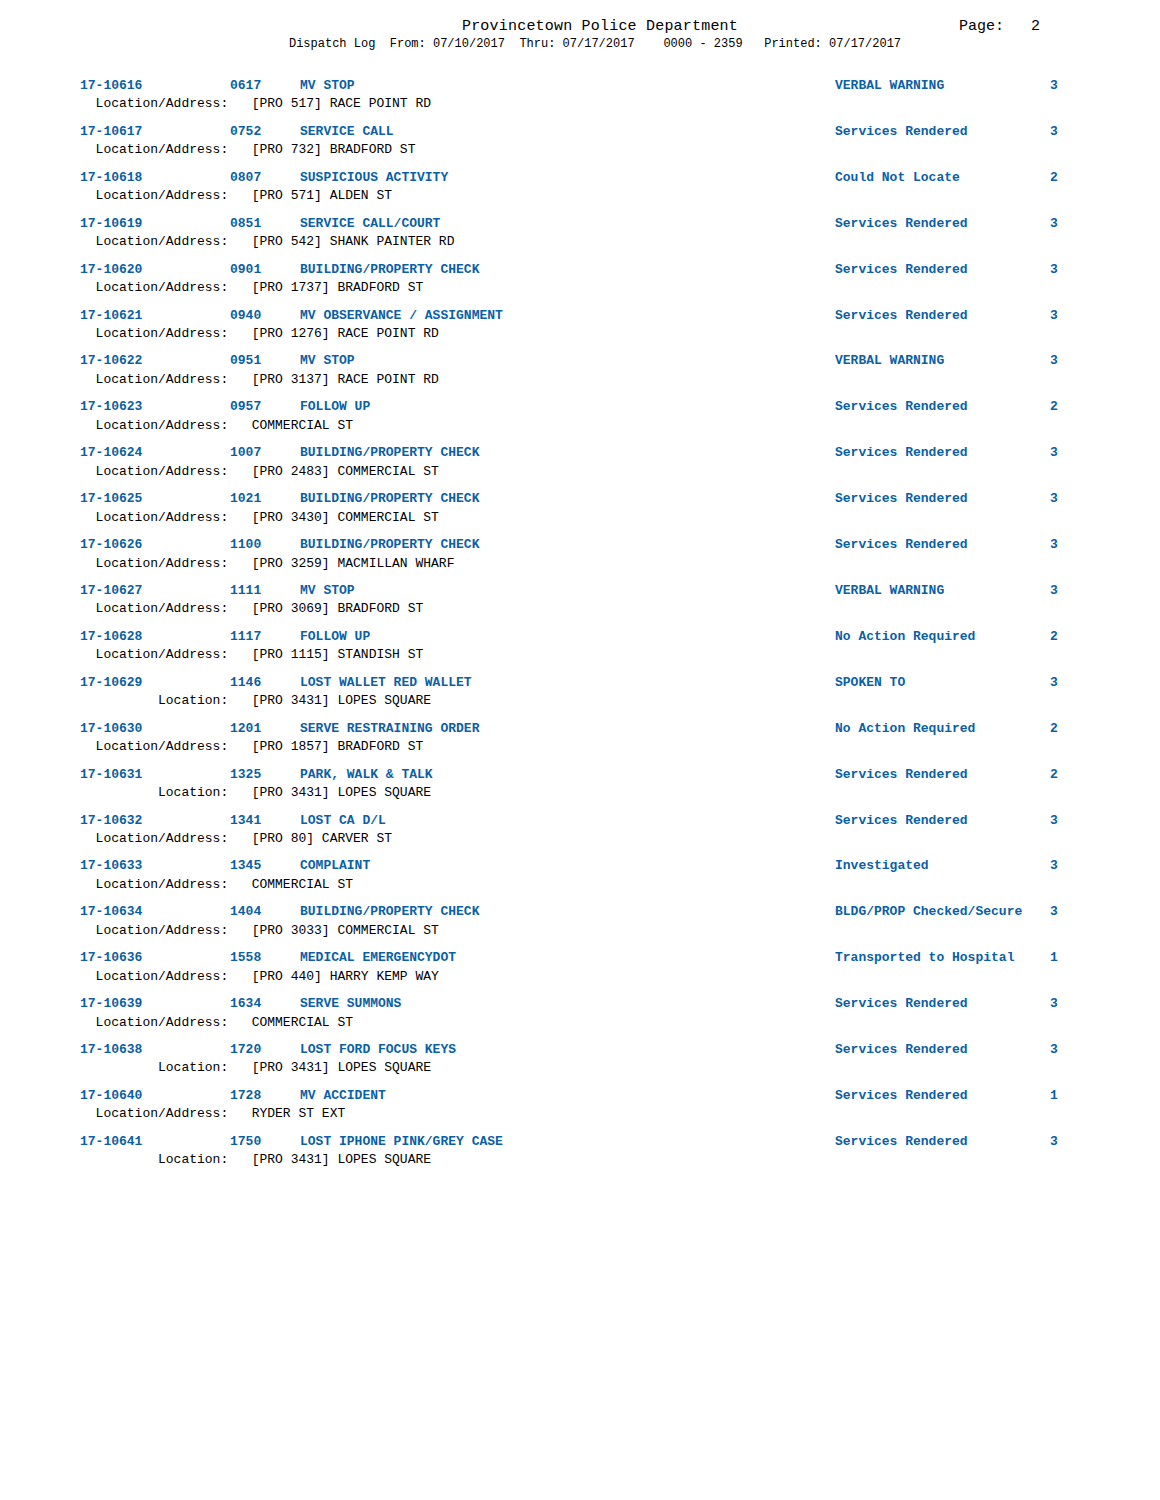Page: 2
Provincetown Police Department
Dispatch Log From: 07/10/2017 Thru: 07/17/2017 0000 - 2359 Printed: 07/17/2017
| 17-10616 | 0617 | MV STOP | VERBAL WARNING | 3 |
| Location/Address: [PRO 517] RACE POINT RD |
| 17-10617 | 0752 | SERVICE CALL | Services Rendered | 3 |
| Location/Address: [PRO 732] BRADFORD ST |
| 17-10618 | 0807 | SUSPICIOUS ACTIVITY | Could Not Locate | 2 |
| Location/Address: [PRO 571] ALDEN ST |
| 17-10619 | 0851 | SERVICE CALL/COURT | Services Rendered | 3 |
| Location/Address: [PRO 542] SHANK PAINTER RD |
| 17-10620 | 0901 | BUILDING/PROPERTY CHECK | Services Rendered | 3 |
| Location/Address: [PRO 1737] BRADFORD ST |
| 17-10621 | 0940 | MV OBSERVANCE / ASSIGNMENT | Services Rendered | 3 |
| Location/Address: [PRO 1276] RACE POINT RD |
| 17-10622 | 0951 | MV STOP | VERBAL WARNING | 3 |
| Location/Address: [PRO 3137] RACE POINT RD |
| 17-10623 | 0957 | FOLLOW UP | Services Rendered | 2 |
| Location/Address: COMMERCIAL ST |
| 17-10624 | 1007 | BUILDING/PROPERTY CHECK | Services Rendered | 3 |
| Location/Address: [PRO 2483] COMMERCIAL ST |
| 17-10625 | 1021 | BUILDING/PROPERTY CHECK | Services Rendered | 3 |
| Location/Address: [PRO 3430] COMMERCIAL ST |
| 17-10626 | 1100 | BUILDING/PROPERTY CHECK | Services Rendered | 3 |
| Location/Address: [PRO 3259] MACMILLAN WHARF |
| 17-10627 | 1111 | MV STOP | VERBAL WARNING | 3 |
| Location/Address: [PRO 3069] BRADFORD ST |
| 17-10628 | 1117 | FOLLOW UP | No Action Required | 2 |
| Location/Address: [PRO 1115] STANDISH ST |
| 17-10629 | 1146 | LOST WALLET RED WALLET | SPOKEN TO | 3 |
| Location: [PRO 3431] LOPES SQUARE |
| 17-10630 | 1201 | SERVE RESTRAINING ORDER | No Action Required | 2 |
| Location/Address: [PRO 1857] BRADFORD ST |
| 17-10631 | 1325 | PARK, WALK & TALK | Services Rendered | 2 |
| Location: [PRO 3431] LOPES SQUARE |
| 17-10632 | 1341 | LOST CA D/L | Services Rendered | 3 |
| Location/Address: [PRO 80] CARVER ST |
| 17-10633 | 1345 | COMPLAINT | Investigated | 3 |
| Location/Address: COMMERCIAL ST |
| 17-10634 | 1404 | BUILDING/PROPERTY CHECK | BLDG/PROP Checked/Secure | 3 |
| Location/Address: [PRO 3033] COMMERCIAL ST |
| 17-10636 | 1558 | MEDICAL EMERGENCYDOT | Transported to Hospital | 1 |
| Location/Address: [PRO 440] HARRY KEMP WAY |
| 17-10639 | 1634 | SERVE SUMMONS | Services Rendered | 3 |
| Location/Address: COMMERCIAL ST |
| 17-10638 | 1720 | LOST FORD FOCUS KEYS | Services Rendered | 3 |
| Location: [PRO 3431] LOPES SQUARE |
| 17-10640 | 1728 | MV ACCIDENT | Services Rendered | 1 |
| Location/Address: RYDER ST EXT |
| 17-10641 | 1750 | LOST IPHONE PINK/GREY CASE | Services Rendered | 3 |
| Location: [PRO 3431] LOPES SQUARE |